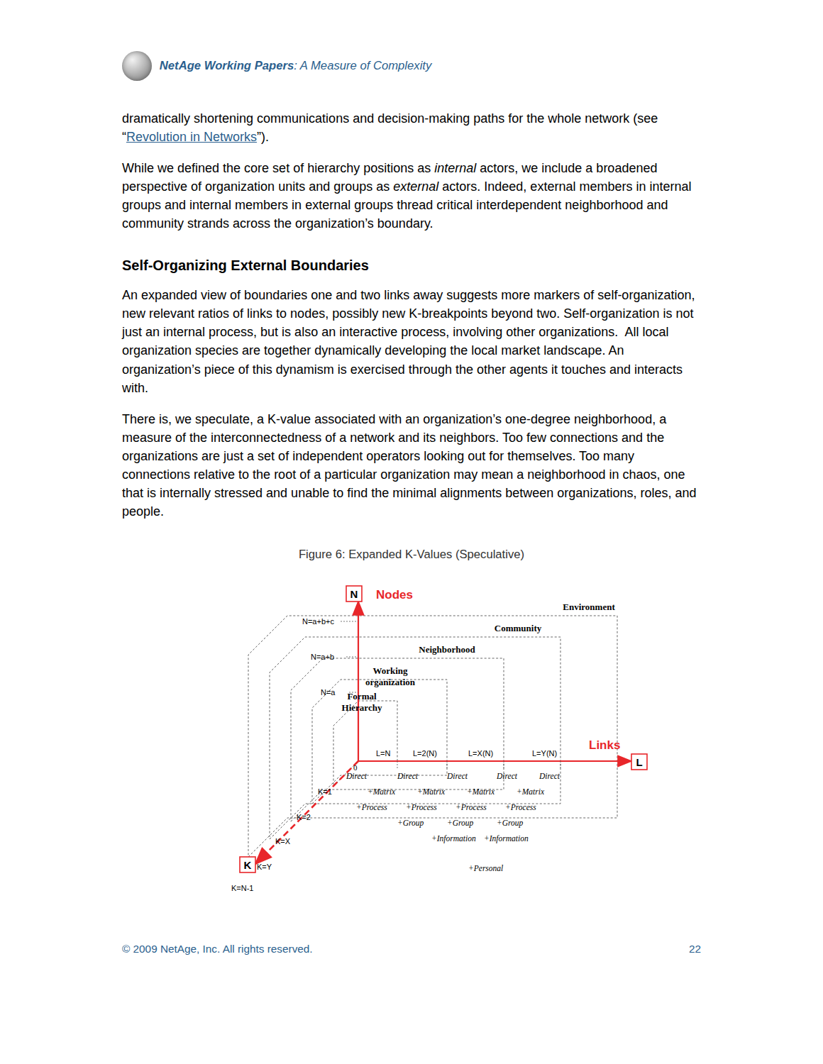NetAge Working Papers: A Measure of Complexity
dramatically shortening communications and decision-making paths for the whole network (see “Revolution in Networks”).
While we defined the core set of hierarchy positions as internal actors, we include a broadened perspective of organization units and groups as external actors. Indeed, external members in internal groups and internal members in external groups thread critical interdependent neighborhood and community strands across the organization’s boundary.
Self-Organizing External Boundaries
An expanded view of boundaries one and two links away suggests more markers of self-organization, new relevant ratios of links to nodes, possibly new K-breakpoints beyond two. Self-organization is not just an internal process, but is also an interactive process, involving other organizations. All local organization species are together dynamically developing the local market landscape. An organization’s piece of this dynamism is exercised through the other agents it touches and interacts with.
There is, we speculate, a K-value associated with an organization’s one-degree neighborhood, a measure of the interconnectedness of a network and its neighbors. Too few connections and the organizations are just a set of independent operators looking out for themselves. Too many connections relative to the root of a particular organization may mean a neighborhood in chaos, one that is internally stressed and unable to find the minimal alignments between organizations, roles, and people.
Figure 6: Expanded K-Values (Speculative)
N Nodes L Links K 0 N=a+b+c N=a+b N=a L=N L=2(N) L=X(N) L=Y(N) K=1 K=2 K=X K=Y K=N-1 Environment Community Neighborhood Working organization Formal Hierarchy Direct Direct Direct Direct Direct +Matrix +Matrix +Matrix +Matrix +Process +Process +Process +Process +Group +Group +Group +Information +Information +Personal
© 2009 NetAge, Inc. All rights reserved.
22